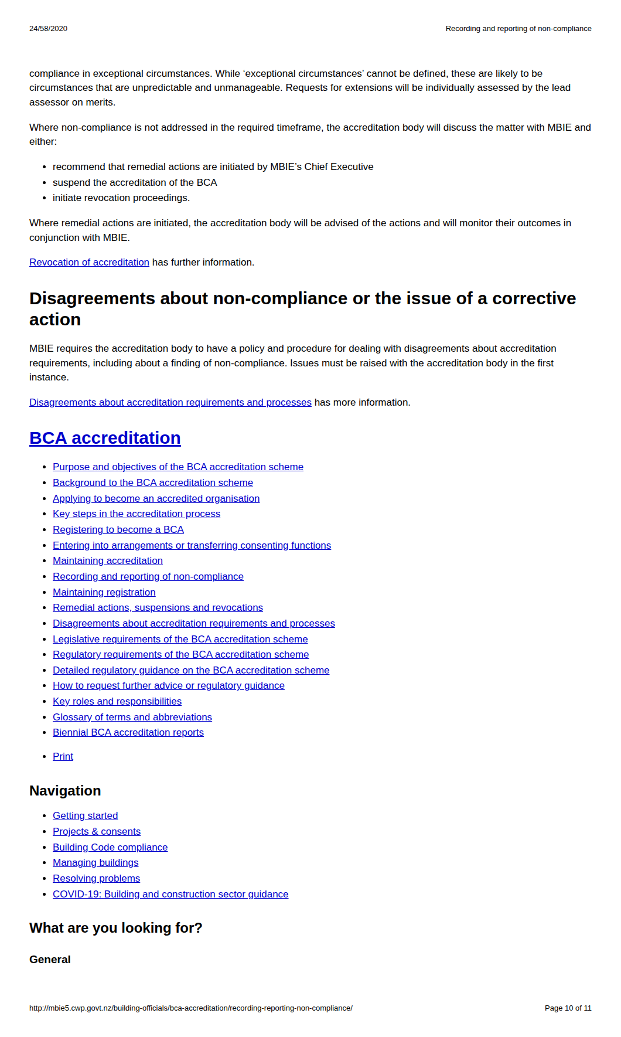24/58/2020 Recording and reporting of non-compliance
compliance in exceptional circumstances. While ‘exceptional circumstances’ cannot be defined, these are likely to be circumstances that are unpredictable and unmanageable. Requests for extensions will be individually assessed by the lead assessor on merits.
Where non-compliance is not addressed in the required timeframe, the accreditation body will discuss the matter with MBIE and either:
recommend that remedial actions are initiated by MBIE’s Chief Executive
suspend the accreditation of the BCA
initiate revocation proceedings.
Where remedial actions are initiated, the accreditation body will be advised of the actions and will monitor their outcomes in conjunction with MBIE.
Revocation of accreditation has further information.
Disagreements about non-compliance or the issue of a corrective action
MBIE requires the accreditation body to have a policy and procedure for dealing with disagreements about accreditation requirements, including about a finding of non-compliance. Issues must be raised with the accreditation body in the first instance.
Disagreements about accreditation requirements and processes has more information.
BCA accreditation
Purpose and objectives of the BCA accreditation scheme
Background to the BCA accreditation scheme
Applying to become an accredited organisation
Key steps in the accreditation process
Registering to become a BCA
Entering into arrangements or transferring consenting functions
Maintaining accreditation
Recording and reporting of non-compliance
Maintaining registration
Remedial actions, suspensions and revocations
Disagreements about accreditation requirements and processes
Legislative requirements of the BCA accreditation scheme
Regulatory requirements of the BCA accreditation scheme
Detailed regulatory guidance on the BCA accreditation scheme
How to request further advice or regulatory guidance
Key roles and responsibilities
Glossary of terms and abbreviations
Biennial BCA accreditation reports
Print
Navigation
Getting started
Projects & consents
Building Code compliance
Managing buildings
Resolving problems
COVID-19: Building and construction sector guidance
What are you looking for?
General
http://mbie5.cwp.govt.nz/building-officials/bca-accreditation/recording-reporting-non-compliance/ Page 10 of 11